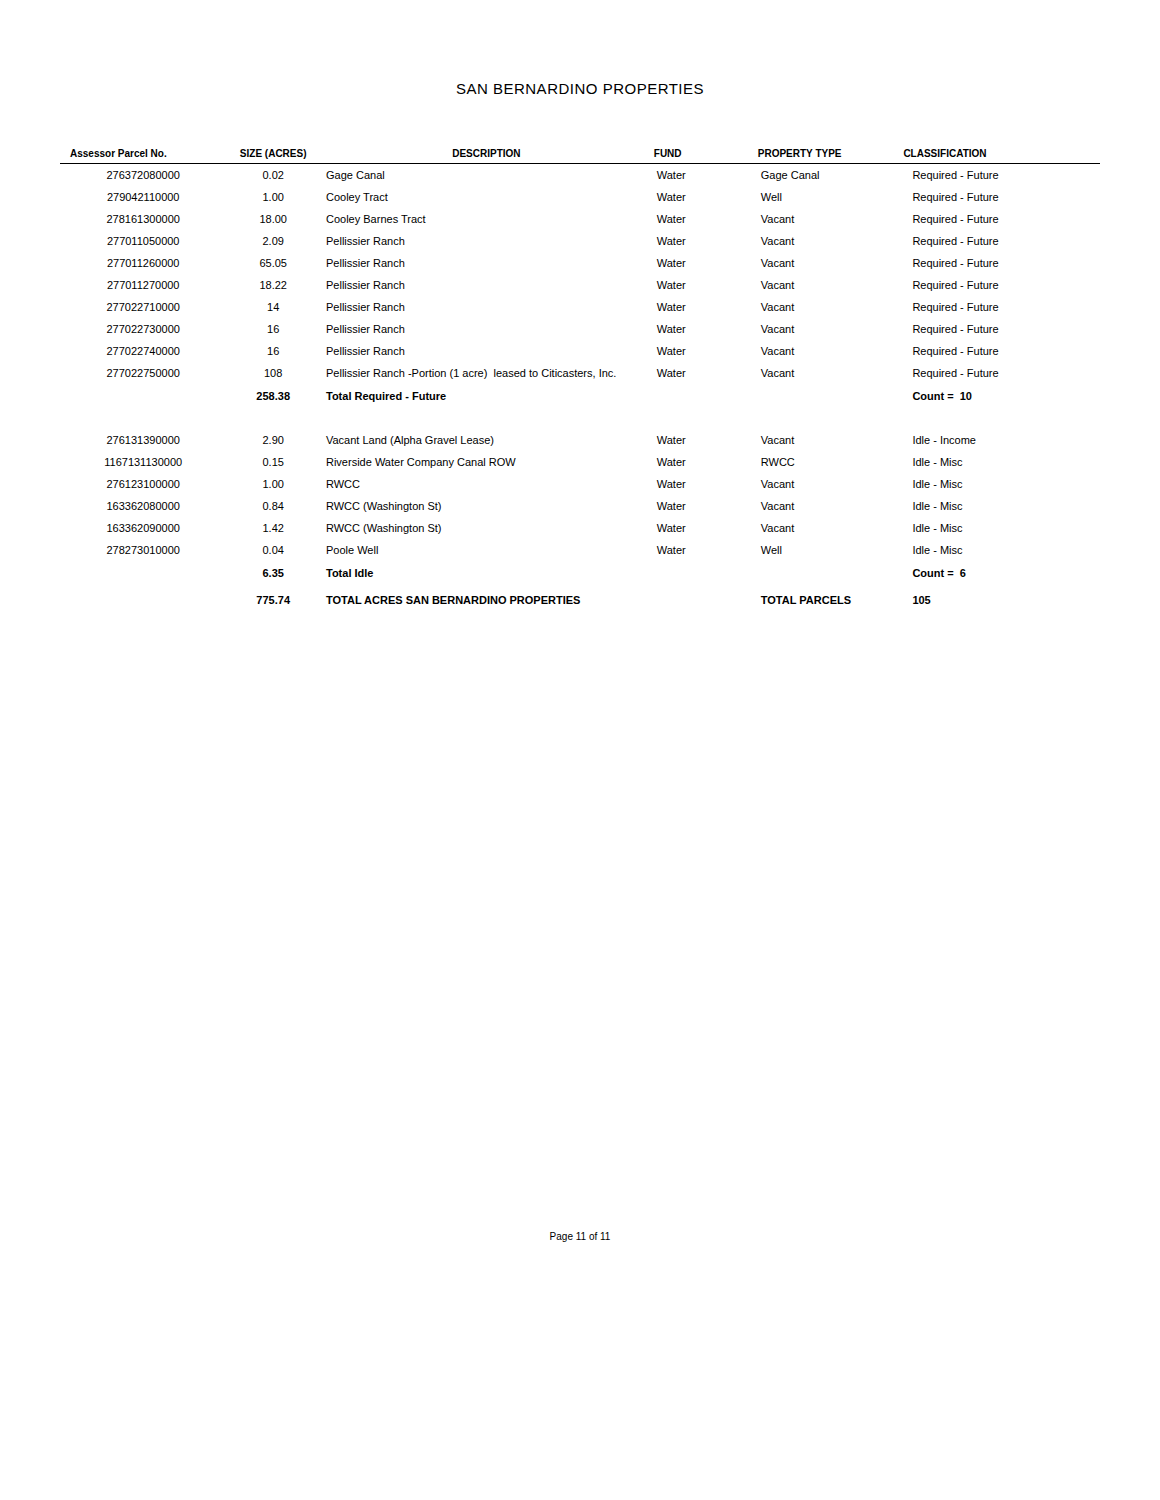SAN BERNARDINO PROPERTIES
| Assessor Parcel No. | SIZE (ACRES) | DESCRIPTION | FUND | PROPERTY TYPE | CLASSIFICATION |
| --- | --- | --- | --- | --- | --- |
| 276372080000 | 0.02 | Gage Canal | Water | Gage Canal | Required - Future |
| 279042110000 | 1.00 | Cooley Tract | Water | Well | Required - Future |
| 278161300000 | 18.00 | Cooley Barnes Tract | Water | Vacant | Required - Future |
| 277011050000 | 2.09 | Pellissier Ranch | Water | Vacant | Required - Future |
| 277011260000 | 65.05 | Pellissier Ranch | Water | Vacant | Required - Future |
| 277011270000 | 18.22 | Pellissier Ranch | Water | Vacant | Required - Future |
| 277022710000 | 14 | Pellissier Ranch | Water | Vacant | Required - Future |
| 277022730000 | 16 | Pellissier Ranch | Water | Vacant | Required - Future |
| 277022740000 | 16 | Pellissier Ranch | Water | Vacant | Required - Future |
| 277022750000 | 108 | Pellissier Ranch -Portion (1 acre) leased to Citicasters, Inc. | Water | Vacant | Required - Future |
| | 258.38 | Total Required - Future | | | Count = 10 |
| 276131390000 | 2.90 | Vacant Land (Alpha Gravel Lease) | Water | Vacant | Idle - Income |
| 1167131130000 | 0.15 | Riverside Water Company Canal ROW | Water | RWCC | Idle - Misc |
| 276123100000 | 1.00 | RWCC | Water | Vacant | Idle - Misc |
| 163362080000 | 0.84 | RWCC (Washington St) | Water | Vacant | Idle - Misc |
| 163362090000 | 1.42 | RWCC (Washington St) | Water | Vacant | Idle - Misc |
| 278273010000 | 0.04 | Poole Well | Water | Well | Idle - Misc |
| | 6.35 | Total Idle | | | Count = 6 |
| | 775.74 | TOTAL ACRES SAN BERNARDINO PROPERTIES | | TOTAL PARCELS | 105 |
Page 11 of 11